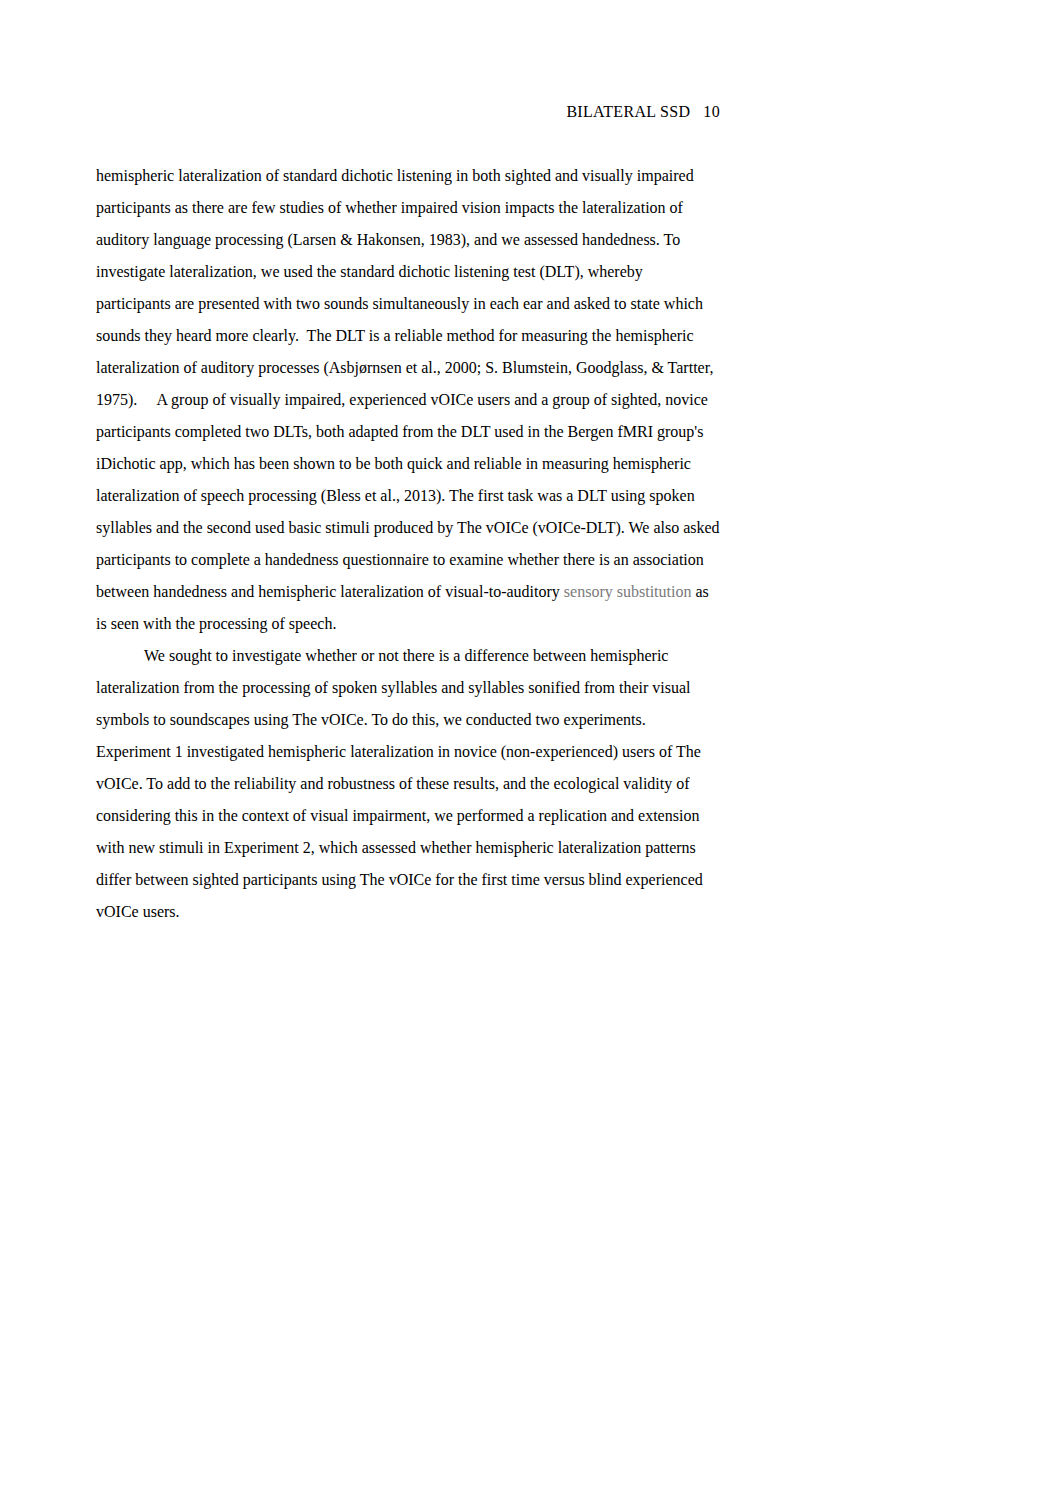BILATERAL SSD 10
hemispheric lateralization of standard dichotic listening in both sighted and visually impaired participants as there are few studies of whether impaired vision impacts the lateralization of auditory language processing (Larsen & Hakonsen, 1983), and we assessed handedness. To investigate lateralization, we used the standard dichotic listening test (DLT), whereby participants are presented with two sounds simultaneously in each ear and asked to state which sounds they heard more clearly. The DLT is a reliable method for measuring the hemispheric lateralization of auditory processes (Asbjørnsen et al., 2000; S. Blumstein, Goodglass, & Tartter, 1975). A group of visually impaired, experienced vOICe users and a group of sighted, novice participants completed two DLTs, both adapted from the DLT used in the Bergen fMRI group's iDichotic app, which has been shown to be both quick and reliable in measuring hemispheric lateralization of speech processing (Bless et al., 2013). The first task was a DLT using spoken syllables and the second used basic stimuli produced by The vOICe (vOICe-DLT). We also asked participants to complete a handedness questionnaire to examine whether there is an association between handedness and hemispheric lateralization of visual-to-auditory sensory substitution as is seen with the processing of speech.
We sought to investigate whether or not there is a difference between hemispheric lateralization from the processing of spoken syllables and syllables sonified from their visual symbols to soundscapes using The vOICe. To do this, we conducted two experiments. Experiment 1 investigated hemispheric lateralization in novice (non-experienced) users of The vOICe. To add to the reliability and robustness of these results, and the ecological validity of considering this in the context of visual impairment, we performed a replication and extension with new stimuli in Experiment 2, which assessed whether hemispheric lateralization patterns differ between sighted participants using The vOICe for the first time versus blind experienced vOICe users.